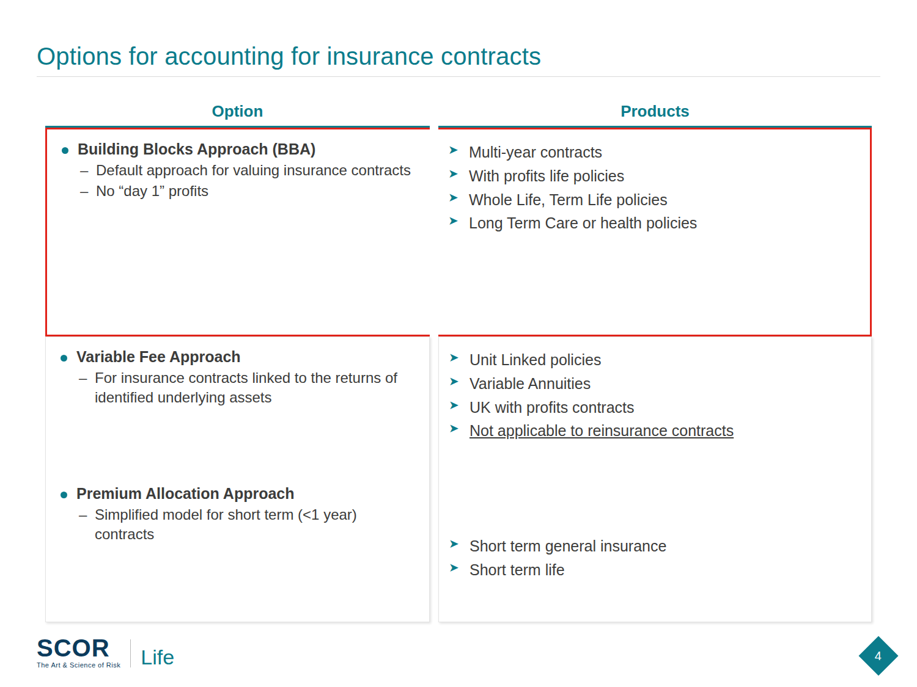Options for accounting for insurance contracts
| Option | Products |
| --- | --- |
| Building Blocks Approach (BBA) Default approach for valuing insurance contracts No “day 1” profits | Multi-year contracts With profits life policies Whole Life, Term Life policies Long Term Care or health policies |
| Variable Fee Approach For insurance contracts linked to the returns of identified underlying assets Premium Allocation Approach Simplified model for short term (<1 year) contracts | Unit Linked policies Variable Annuities UK with profits contracts Not applicable to reinsurance contracts Short term general insurance Short term life |
SCOR
The Art & Science of Risk
Life
4